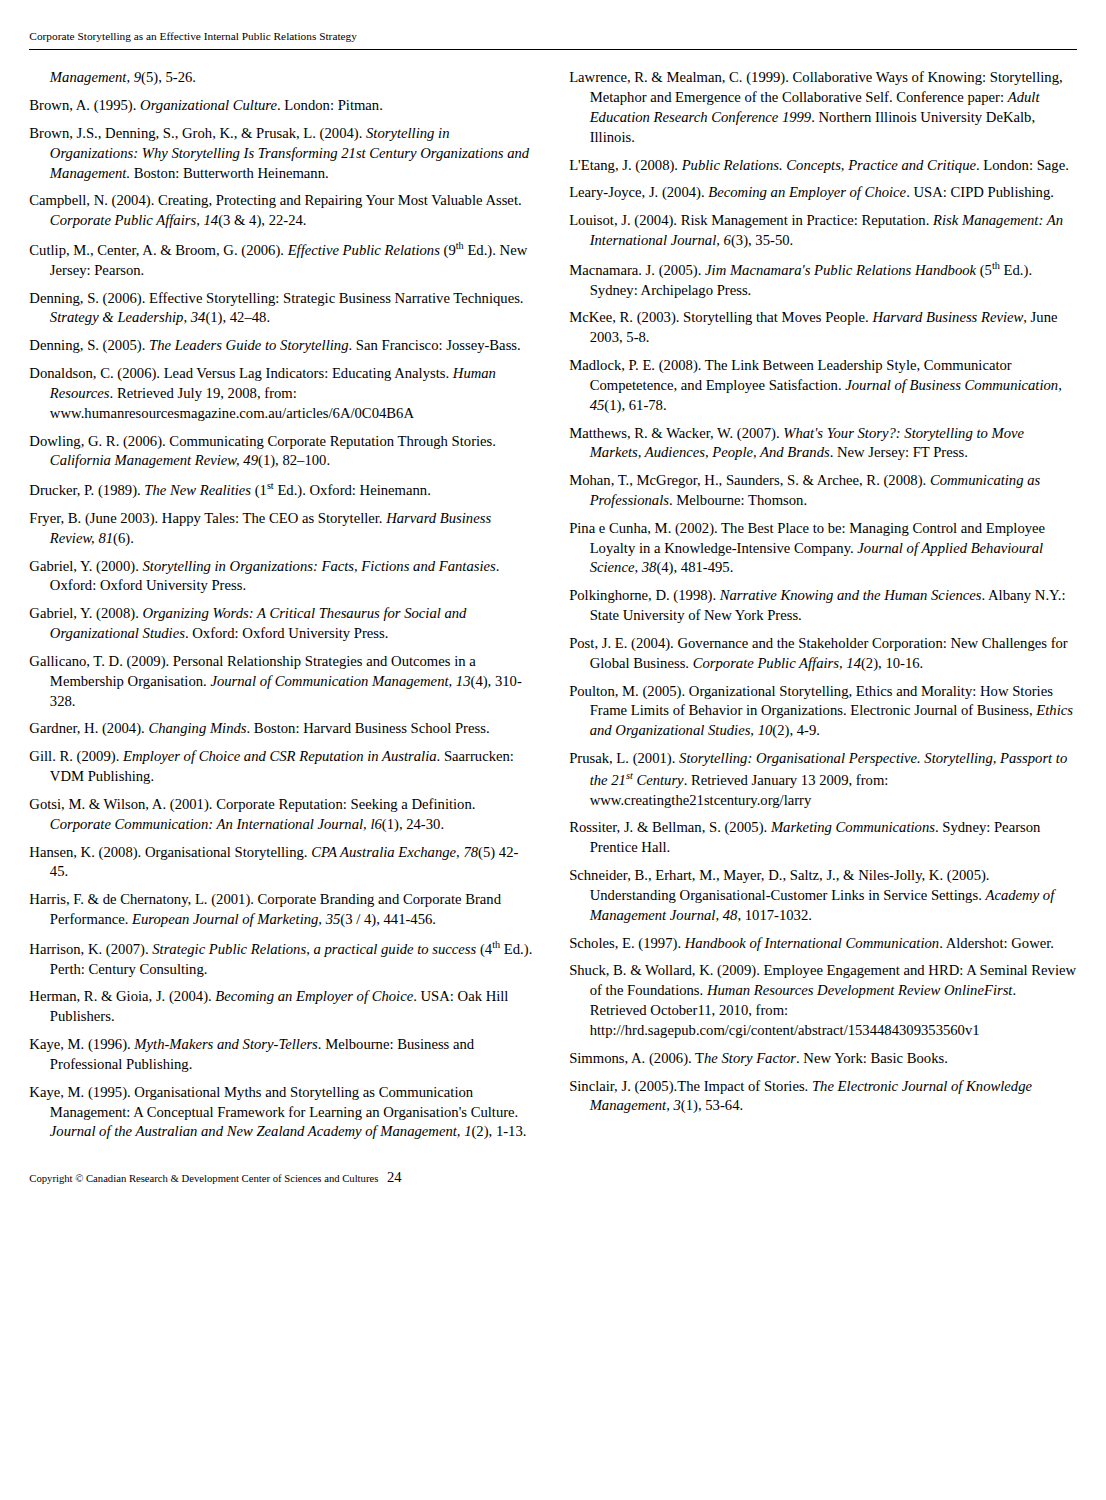Corporate Storytelling as an Effective Internal Public Relations Strategy
Management, 9(5), 5-26.
Brown, A. (1995). Organizational Culture. London: Pitman.
Brown, J.S., Denning, S., Groh, K., & Prusak, L. (2004). Storytelling in Organizations: Why Storytelling Is Transforming 21st Century Organizations and Management. Boston: Butterworth Heinemann.
Campbell, N. (2004). Creating, Protecting and Repairing Your Most Valuable Asset. Corporate Public Affairs, 14(3 & 4), 22-24.
Cutlip, M., Center, A. & Broom, G. (2006). Effective Public Relations (9th Ed.). New Jersey: Pearson.
Denning, S. (2006). Effective Storytelling: Strategic Business Narrative Techniques. Strategy & Leadership, 34(1), 42–48.
Denning, S. (2005). The Leaders Guide to Storytelling. San Francisco: Jossey-Bass.
Donaldson, C. (2006). Lead Versus Lag Indicators: Educating Analysts. Human Resources. Retrieved July 19, 2008, from: www.humanresourcesmagazine.com.au/articles/6A/0C04B6A
Dowling, G. R. (2006). Communicating Corporate Reputation Through Stories. California Management Review, 49(1), 82–100.
Drucker, P. (1989). The New Realities (1st Ed.). Oxford: Heinemann.
Fryer, B. (June 2003). Happy Tales: The CEO as Storyteller. Harvard Business Review, 81(6).
Gabriel, Y. (2000). Storytelling in Organizations: Facts, Fictions and Fantasies. Oxford: Oxford University Press.
Gabriel, Y. (2008). Organizing Words: A Critical Thesaurus for Social and Organizational Studies. Oxford: Oxford University Press.
Gallicano, T. D. (2009). Personal Relationship Strategies and Outcomes in a Membership Organisation. Journal of Communication Management, 13(4), 310-328.
Gardner, H. (2004). Changing Minds. Boston: Harvard Business School Press.
Gill. R. (2009). Employer of Choice and CSR Reputation in Australia. Saarrucken: VDM Publishing.
Gotsi, M. & Wilson, A. (2001). Corporate Reputation: Seeking a Definition. Corporate Communication: An International Journal, l6(1), 24-30.
Hansen, K. (2008). Organisational Storytelling. CPA Australia Exchange, 78(5) 42- 45.
Harris, F. & de Chernatony, L. (2001). Corporate Branding and Corporate Brand Performance. European Journal of Marketing, 35(3 / 4), 441-456.
Harrison, K. (2007). Strategic Public Relations, a practical guide to success (4th Ed.). Perth: Century Consulting.
Herman, R. & Gioia, J. (2004). Becoming an Employer of Choice. USA: Oak Hill Publishers.
Kaye, M. (1996). Myth-Makers and Story-Tellers. Melbourne: Business and Professional Publishing.
Kaye, M. (1995). Organisational Myths and Storytelling as Communication Management: A Conceptual Framework for Learning an Organisation's Culture. Journal of the Australian and New Zealand Academy of Management, 1(2), 1-13.
Lawrence, R. & Mealman, C. (1999). Collaborative Ways of Knowing: Storytelling, Metaphor and Emergence of the Collaborative Self. Conference paper: Adult Education Research Conference 1999. Northern Illinois University DeKalb, Illinois.
L'Etang, J. (2008). Public Relations. Concepts, Practice and Critique. London: Sage.
Leary-Joyce, J. (2004). Becoming an Employer of Choice. USA: CIPD Publishing.
Louisot, J. (2004). Risk Management in Practice: Reputation. Risk Management: An International Journal, 6(3), 35-50.
Macnamara. J. (2005). Jim Macnamara's Public Relations Handbook (5th Ed.). Sydney: Archipelago Press.
McKee, R. (2003). Storytelling that Moves People. Harvard Business Review, June 2003, 5-8.
Madlock, P. E. (2008). The Link Between Leadership Style, Communicator Competetence, and Employee Satisfaction. Journal of Business Communication, 45(1), 61-78.
Matthews, R. & Wacker, W. (2007). What's Your Story?: Storytelling to Move Markets, Audiences, People, And Brands. New Jersey: FT Press.
Mohan, T., McGregor, H., Saunders, S. & Archee, R. (2008). Communicating as Professionals. Melbourne: Thomson.
Pina e Cunha, M. (2002). The Best Place to be: Managing Control and Employee Loyalty in a Knowledge-Intensive Company. Journal of Applied Behavioural Science, 38(4), 481-495.
Polkinghorne, D. (1998). Narrative Knowing and the Human Sciences. Albany N.Y.: State University of New York Press.
Post, J. E. (2004). Governance and the Stakeholder Corporation: New Challenges for Global Business. Corporate Public Affairs, 14(2), 10-16.
Poulton, M. (2005). Organizational Storytelling, Ethics and Morality: How Stories Frame Limits of Behavior in Organizations. Electronic Journal of Business, Ethics and Organizational Studies, 10(2), 4-9.
Prusak, L. (2001). Storytelling: Organisational Perspective. Storytelling, Passport to the 21st Century. Retrieved January 13 2009, from: www.creatingthe21stcentury.org/larry
Rossiter, J. & Bellman, S. (2005). Marketing Communications. Sydney: Pearson Prentice Hall.
Schneider, B., Erhart, M., Mayer, D., Saltz, J., & Niles-Jolly, K. (2005). Understanding Organisational-Customer Links in Service Settings. Academy of Management Journal, 48, 1017-1032.
Scholes, E. (1997). Handbook of International Communication. Aldershot: Gower.
Shuck, B. & Wollard, K. (2009). Employee Engagement and HRD: A Seminal Review of the Foundations. Human Resources Development Review OnlineFirst. Retrieved October11, 2010, from: http://hrd.sagepub.com/cgi/content/abstract/1534484309353560v1
Simmons, A. (2006). The Story Factor. New York: Basic Books.
Sinclair, J. (2005).The Impact of Stories. The Electronic Journal of Knowledge Management, 3(1), 53-64.
Copyright © Canadian Research & Development Center of Sciences and Cultures 24